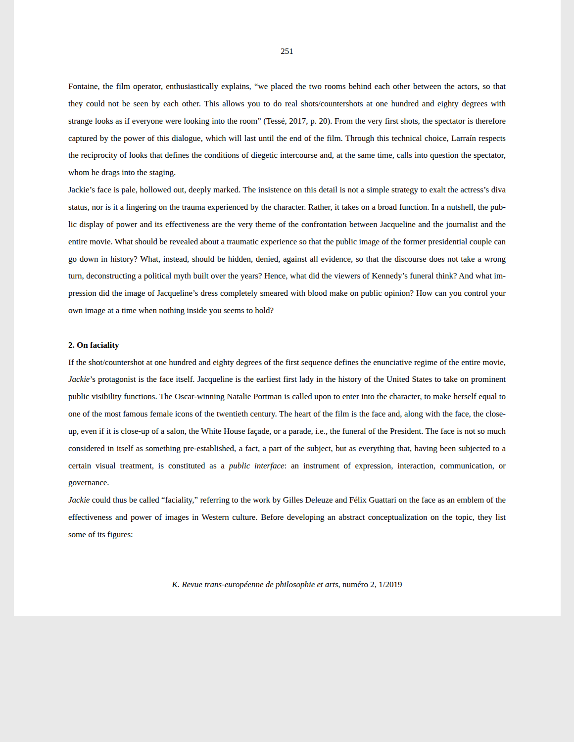251
Fontaine, the film operator, enthusiastically explains, “we placed the two rooms behind each other between the actors, so that they could not be seen by each other. This allows you to do real shots/countershots at one hundred and eighty degrees with strange looks as if everyone were looking into the room” (Tessé, 2017, p. 20). From the very first shots, the spectator is therefore captured by the power of this dialogue, which will last until the end of the film. Through this technical choice, Larraín respects the reciprocity of looks that defines the conditions of diegetic intercourse and, at the same time, calls into question the spectator, whom he drags into the staging.
Jackie’s face is pale, hollowed out, deeply marked. The insistence on this detail is not a simple strategy to exalt the actress’s diva status, nor is it a lingering on the trauma experienced by the character. Rather, it takes on a broad function. In a nutshell, the public display of power and its effectiveness are the very theme of the confrontation between Jacqueline and the journalist and the entire movie. What should be revealed about a traumatic experience so that the public image of the former presidential couple can go down in history? What, instead, should be hidden, denied, against all evidence, so that the discourse does not take a wrong turn, deconstructing a political myth built over the years? Hence, what did the viewers of Kennedy’s funeral think? And what impression did the image of Jacqueline’s dress completely smeared with blood make on public opinion? How can you control your own image at a time when nothing inside you seems to hold?
2. On faciality
If the shot/countershot at one hundred and eighty degrees of the first sequence defines the enunciative regime of the entire movie, Jackie’s protagonist is the face itself. Jacqueline is the earliest first lady in the history of the United States to take on prominent public visibility functions. The Oscar-winning Natalie Portman is called upon to enter into the character, to make herself equal to one of the most famous female icons of the twentieth century. The heart of the film is the face and, along with the face, the close-up, even if it is close-up of a salon, the White House façade, or a parade, i.e., the funeral of the President. The face is not so much considered in itself as something pre-established, a fact, a part of the subject, but as everything that, having been subjected to a certain visual treatment, is constituted as a public interface: an instrument of expression, interaction, communication, or governance.
Jackie could thus be called “faciality,” referring to the work by Gilles Deleuze and Félix Guattari on the face as an emblem of the effectiveness and power of images in Western culture. Before developing an abstract conceptualization on the topic, they list some of its figures:
K. Revue trans-européenne de philosophie et arts, numéro 2, 1/2019